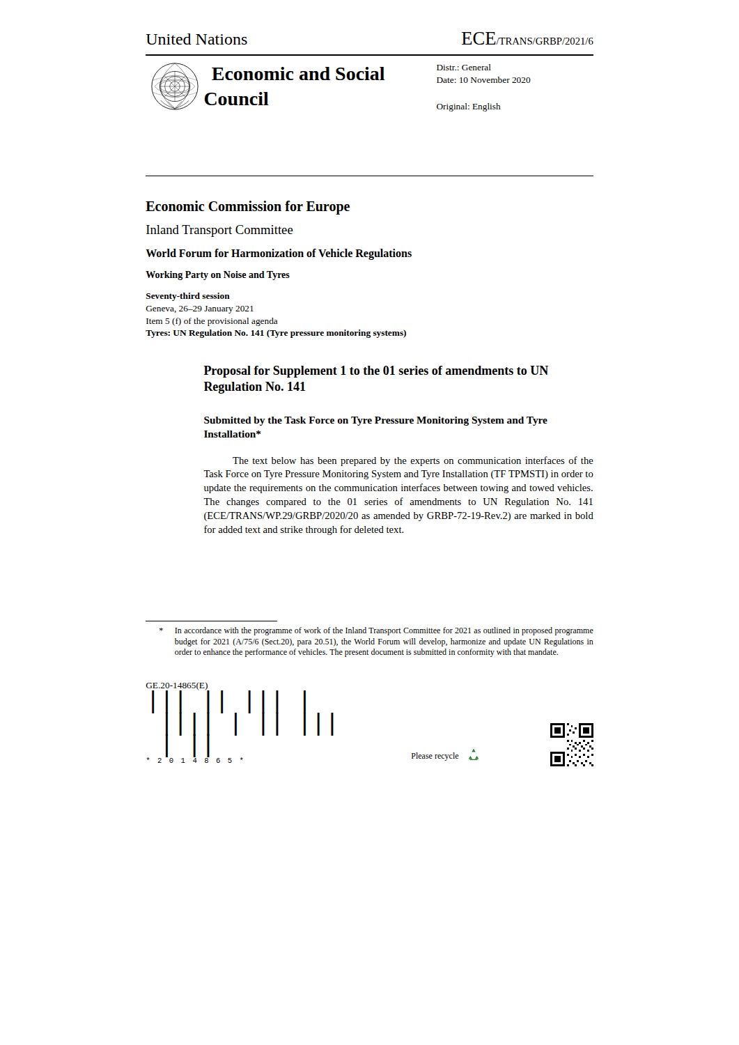| United Nations | ECE /TRANS/GRBP/2021/6 |
| | Economic and Social Council | Distr.: General Date: 10 November 2020 Original: English |
Economic Commission for Europe
Inland Transport Committee
World Forum for Harmonization of Vehicle Regulations
Working Party on Noise and Tyres
Seventy-third session
Geneva, 26–29 January 2021
Item 5 (f) of the provisional agenda
Tyres: UN Regulation No. 141 (Tyre pressure monitoring systems)
Proposal for Supplement 1 to the 01 series of amendments to UN Regulation No. 141
Submitted by the Task Force on Tyre Pressure Monitoring System and Tyre Installation*
The text below has been prepared by the experts on communication interfaces of the Task Force on Tyre Pressure Monitoring System and Tyre Installation (TF TPMSTI) in order to update the requirements on the communication interfaces between towing and towed vehicles. The changes compared to the 01 series of amendments to UN Regulation No. 141 (ECE/TRANS/WP.29/GRBP/2020/20 as amended by GRBP-72-19-Rev.2) are marked in bold for added text and strike through for deleted text.
*
In accordance with the programme of work of the Inland Transport Committee for 2021 as outlined in proposed programme budget for 2021 (A/75/6 (Sect.20), para 20.51), the World Forum will develop, harmonize and update UN Regulations in order to enhance the performance of vehicles. The present document is submitted in conformity with that mandate.
| GE.20-14865(E) /// // /// / //// / // /// / // * 2 0 1 4 8 6 5 * | Please recycle | |